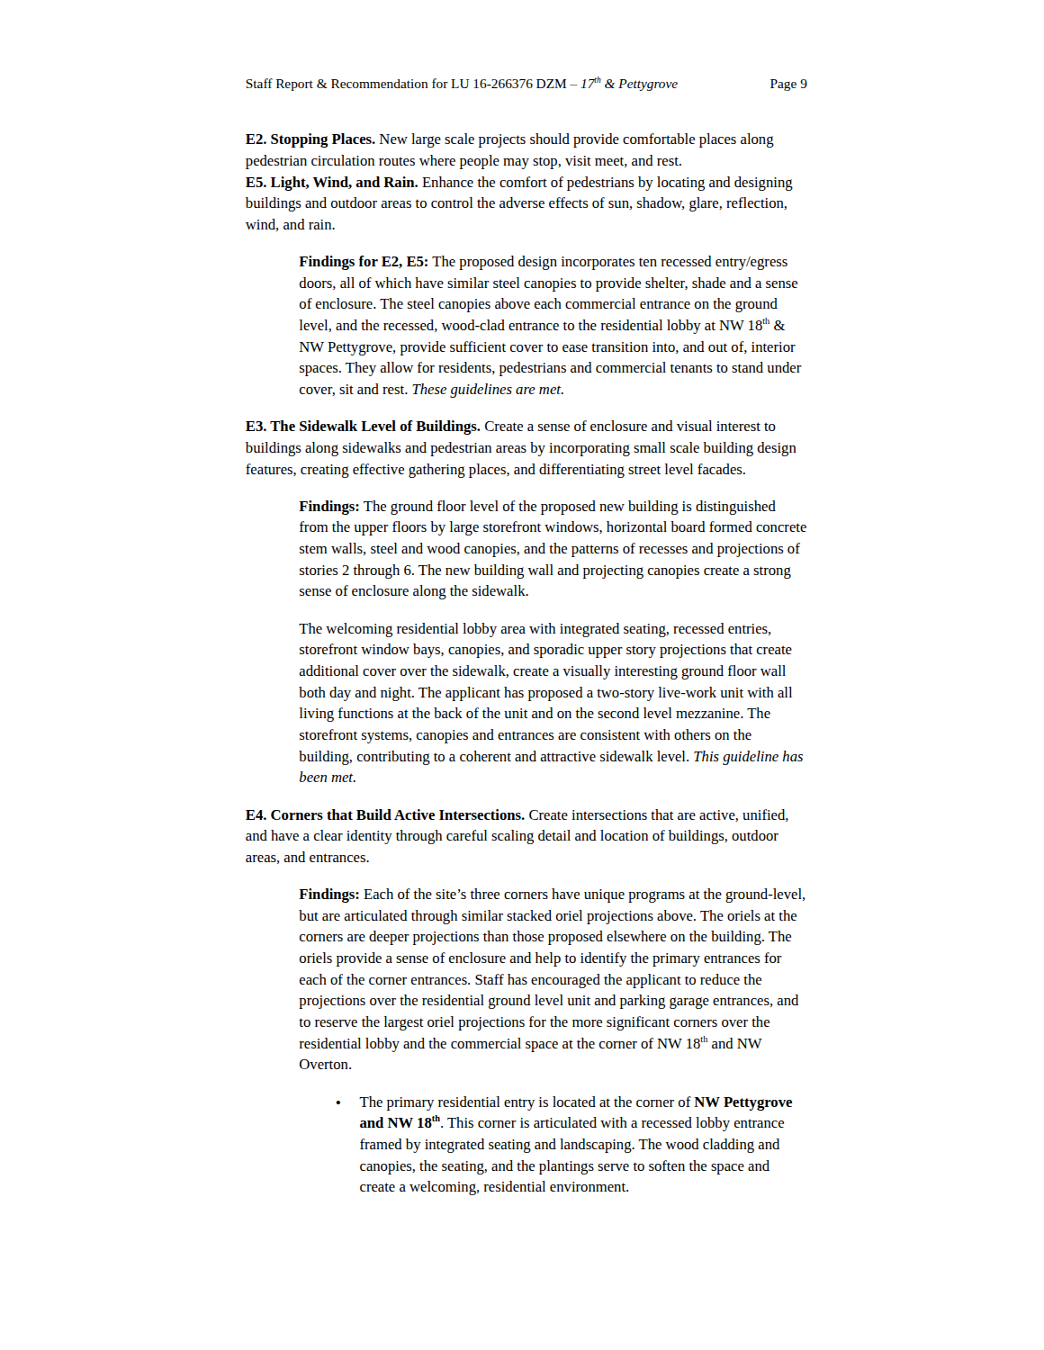Staff Report & Recommendation for LU 16-266376 DZM – 17th & Pettygrove Page 9
E2. Stopping Places. New large scale projects should provide comfortable places along pedestrian circulation routes where people may stop, visit meet, and rest.
E5. Light, Wind, and Rain. Enhance the comfort of pedestrians by locating and designing buildings and outdoor areas to control the adverse effects of sun, shadow, glare, reflection, wind, and rain.
Findings for E2, E5: The proposed design incorporates ten recessed entry/egress doors, all of which have similar steel canopies to provide shelter, shade and a sense of enclosure. The steel canopies above each commercial entrance on the ground level, and the recessed, wood-clad entrance to the residential lobby at NW 18th & NW Pettygrove, provide sufficient cover to ease transition into, and out of, interior spaces. They allow for residents, pedestrians and commercial tenants to stand under cover, sit and rest. These guidelines are met.
E3. The Sidewalk Level of Buildings. Create a sense of enclosure and visual interest to buildings along sidewalks and pedestrian areas by incorporating small scale building design features, creating effective gathering places, and differentiating street level facades.
Findings: The ground floor level of the proposed new building is distinguished from the upper floors by large storefront windows, horizontal board formed concrete stem walls, steel and wood canopies, and the patterns of recesses and projections of stories 2 through 6. The new building wall and projecting canopies create a strong sense of enclosure along the sidewalk.
The welcoming residential lobby area with integrated seating, recessed entries, storefront window bays, canopies, and sporadic upper story projections that create additional cover over the sidewalk, create a visually interesting ground floor wall both day and night. The applicant has proposed a two-story live-work unit with all living functions at the back of the unit and on the second level mezzanine. The storefront systems, canopies and entrances are consistent with others on the building, contributing to a coherent and attractive sidewalk level. This guideline has been met.
E4. Corners that Build Active Intersections. Create intersections that are active, unified, and have a clear identity through careful scaling detail and location of buildings, outdoor areas, and entrances.
Findings: Each of the site’s three corners have unique programs at the ground-level, but are articulated through similar stacked oriel projections above. The oriels at the corners are deeper projections than those proposed elsewhere on the building. The oriels provide a sense of enclosure and help to identify the primary entrances for each of the corner entrances. Staff has encouraged the applicant to reduce the projections over the residential ground level unit and parking garage entrances, and to reserve the largest oriel projections for the more significant corners over the residential lobby and the commercial space at the corner of NW 18th and NW Overton.
The primary residential entry is located at the corner of NW Pettygrove and NW 18th. This corner is articulated with a recessed lobby entrance framed by integrated seating and landscaping. The wood cladding and canopies, the seating, and the plantings serve to soften the space and create a welcoming, residential environment.